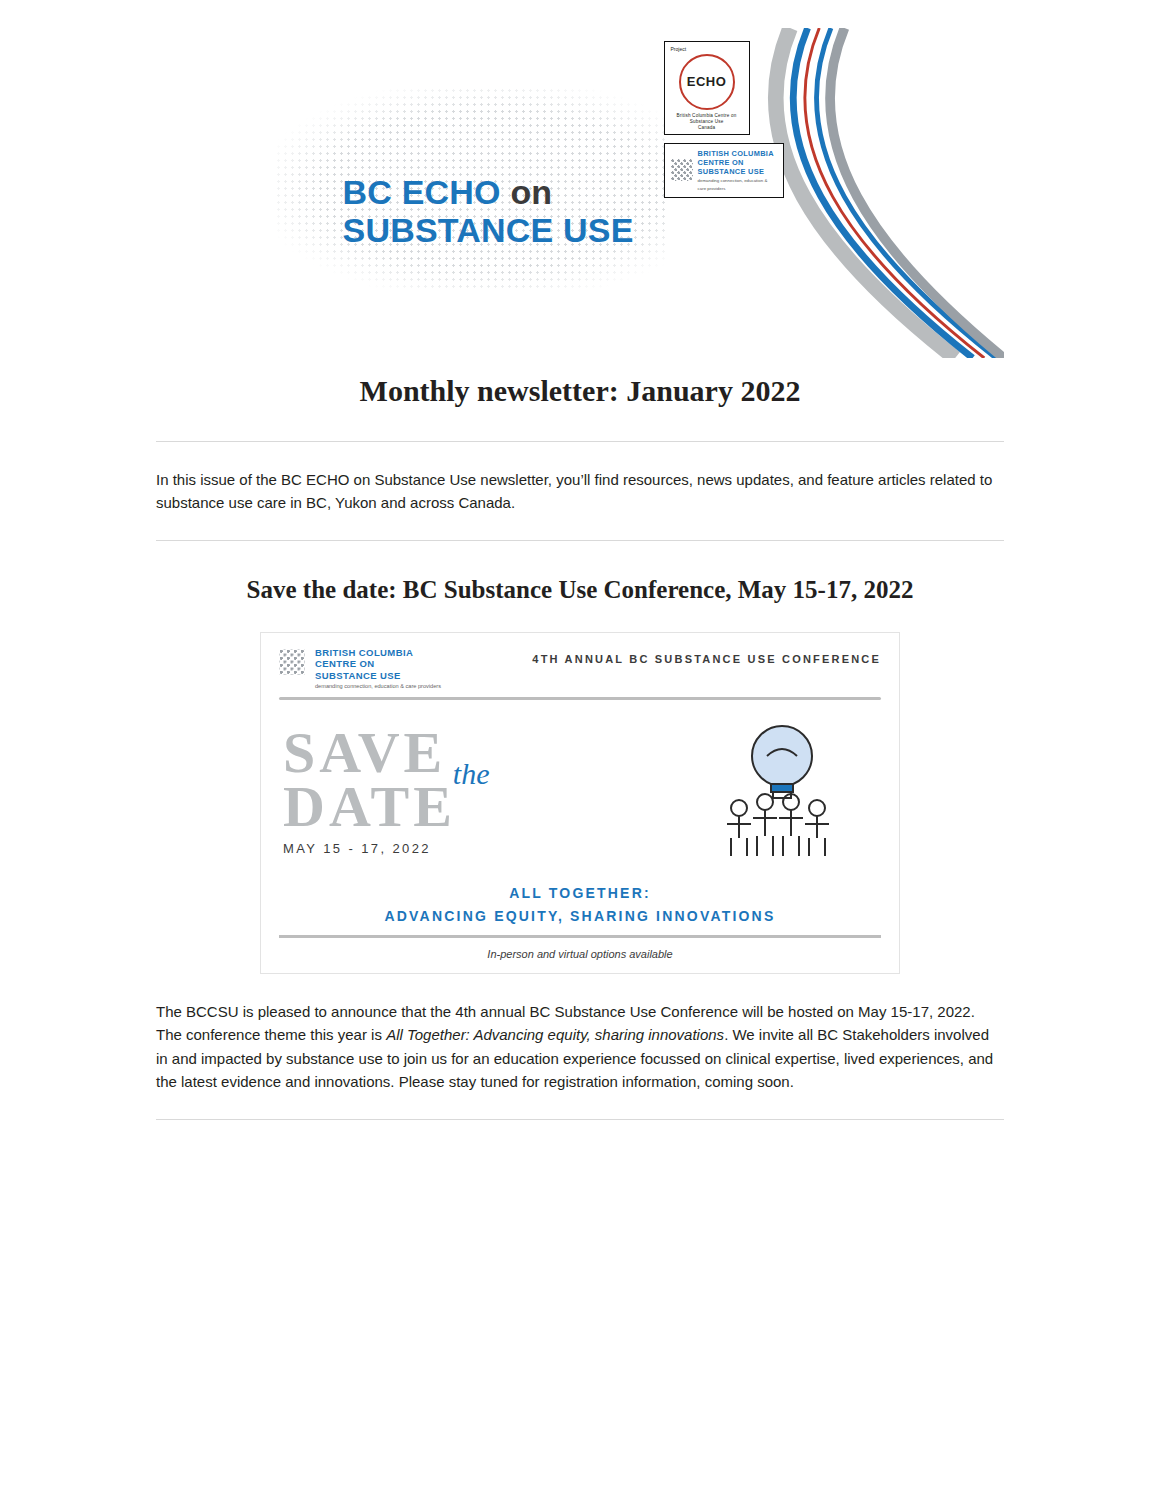Project
ECHO
British Columbia Centre on
Substance Use
Canada
BRITISH COLUMBIA
CENTRE ON
SUBSTANCE USE demanding connection, education & care providers
BC ECHO on
SUBSTANCE USE
Monthly newsletter: January 2022
In this issue of the BC ECHO on Substance Use newsletter, you’ll find resources, news updates, and feature articles related to substance use care in BC, Yukon and across Canada.
Save the date: BC Substance Use Conference, May 15-17, 2022
BRITISH COLUMBIA
CENTRE ON
SUBSTANCE USE demanding connection, education & care providers
4TH ANNUAL BC SUBSTANCE USE CONFERENCE
SAVE
the
DATE
MAY 15 - 17, 2022
ALL TOGETHER:
ADVANCING EQUITY, SHARING INNOVATIONS
In-person and virtual options available
The BCCSU is pleased to announce that the 4th annual BC Substance Use Conference will be hosted on May 15-17, 2022. The conference theme this year is All Together: Advancing equity, sharing innovations. We invite all BC Stakeholders involved in and impacted by substance use to join us for an education experience focussed on clinical expertise, lived experiences, and the latest evidence and innovations. Please stay tuned for registration information, coming soon.